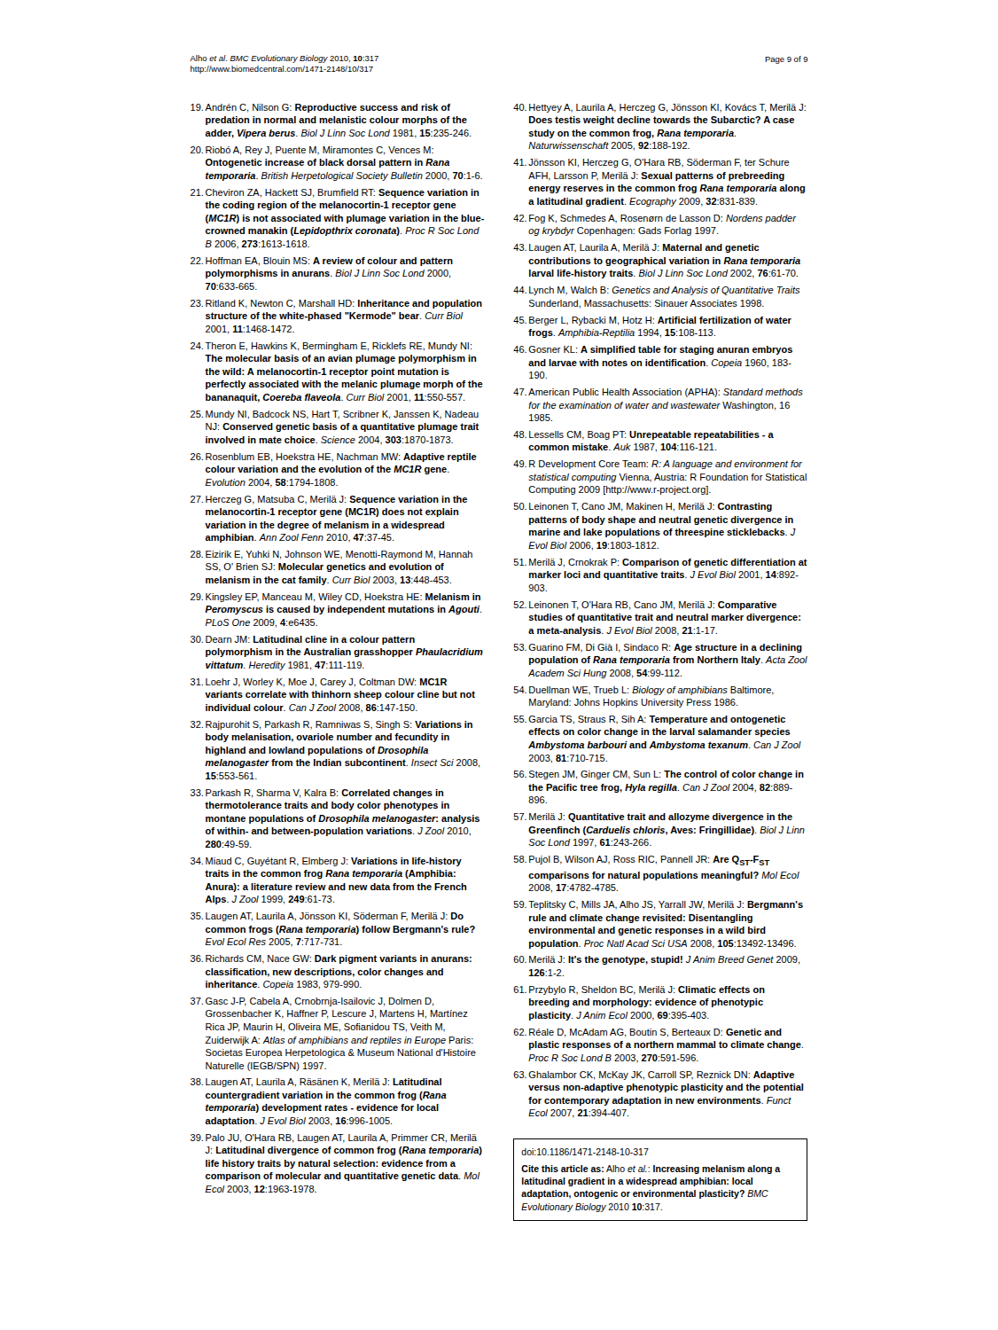Alho et al. BMC Evolutionary Biology 2010, 10:317
http://www.biomedcentral.com/1471-2148/10/317
Page 9 of 9
Andrén C, Nilson G: Reproductive success and risk of predation in normal and melanistic colour morphs of the adder, Vipera berus. Biol J Linn Soc Lond 1981, 15:235-246.
Riobó A, Rey J, Puente M, Miramontes C, Vences M: Ontogenetic increase of black dorsal pattern in Rana temporaria. British Herpetological Society Bulletin 2000, 70:1-6.
Cheviron ZA, Hackett SJ, Brumfield RT: Sequence variation in the coding region of the melanocortin-1 receptor gene (MC1R) is not associated with plumage variation in the blue-crowned manakin (Lepidopthrix coronata). Proc R Soc Lond B 2006, 273:1613-1618.
Hoffman EA, Blouin MS: A review of colour and pattern polymorphisms in anurans. Biol J Linn Soc Lond 2000, 70:633-665.
Ritland K, Newton C, Marshall HD: Inheritance and population structure of the white-phased "Kermode" bear. Curr Biol 2001, 11:1468-1472.
Theron E, Hawkins K, Bermingham E, Ricklefs RE, Mundy NI: The molecular basis of an avian plumage polymorphism in the wild: A melanocortin-1 receptor point mutation is perfectly associated with the melanic plumage morph of the bananaquit, Coereba flaveola. Curr Biol 2001, 11:550-557.
Mundy NI, Badcock NS, Hart T, Scribner K, Janssen K, Nadeau NJ: Conserved genetic basis of a quantitative plumage trait involved in mate choice. Science 2004, 303:1870-1873.
Rosenblum EB, Hoekstra HE, Nachman MW: Adaptive reptile colour variation and the evolution of the MC1R gene. Evolution 2004, 58:1794-1808.
Herczeg G, Matsuba C, Merilä J: Sequence variation in the melanocortin-1 receptor gene (MC1R) does not explain variation in the degree of melanism in a widespread amphibian. Ann Zool Fenn 2010, 47:37-45.
Eizirik E, Yuhki N, Johnson WE, Menotti-Raymond M, Hannah SS, O' Brien SJ: Molecular genetics and evolution of melanism in the cat family. Curr Biol 2003, 13:448-453.
Kingsley EP, Manceau M, Wiley CD, Hoekstra HE: Melanism in Peromyscus is caused by independent mutations in Agouti. PLoS One 2009, 4:e6435.
Dearn JM: Latitudinal cline in a colour pattern polymorphism in the Australian grasshopper Phaulacridium vittatum. Heredity 1981, 47:111-119.
Loehr J, Worley K, Moe J, Carey J, Coltman DW: MC1R variants correlate with thinhorn sheep colour cline but not individual colour. Can J Zool 2008, 86:147-150.
Rajpurohit S, Parkash R, Ramniwas S, Singh S: Variations in body melanisation, ovariole number and fecundity in highland and lowland populations of Drosophila melanogaster from the Indian subcontinent. Insect Sci 2008, 15:553-561.
Parkash R, Sharma V, Kalra B: Correlated changes in thermotolerance traits and body color phenotypes in montane populations of Drosophila melanogaster: analysis of within- and between-population variations. J Zool 2010, 280:49-59.
Miaud C, Guyétant R, Elmberg J: Variations in life-history traits in the common frog Rana temporaria (Amphibia: Anura): a literature review and new data from the French Alps. J Zool 1999, 249:61-73.
Laugen AT, Laurila A, Jönsson KI, Söderman F, Merilä J: Do common frogs (Rana temporaria) follow Bergmann's rule? Evol Ecol Res 2005, 7:717-731.
Richards CM, Nace GW: Dark pigment variants in anurans: classification, new descriptions, color changes and inheritance. Copeia 1983, 979-990.
Gasc J-P, Cabela A, Crnobrnja-Isailovic J, Dolmen D, Grossenbacher K, Haffner P, Lescure J, Martens H, Martínez Rica JP, Maurin H, Oliveira ME, Sofianidou TS, Veith M, Zuiderwijk A: Atlas of amphibians and reptiles in Europe Paris: Societas Europea Herpetologica & Museum National d'Histoire Naturelle (IEGB/SPN) 1997.
Laugen AT, Laurila A, Räsänen K, Merilä J: Latitudinal countergradient variation in the common frog (Rana temporaria) development rates - evidence for local adaptation. J Evol Biol 2003, 16:996-1005.
Palo JU, O'Hara RB, Laugen AT, Laurila A, Primmer CR, Merilä J: Latitudinal divergence of common frog (Rana temporaria) life history traits by natural selection: evidence from a comparison of molecular and quantitative genetic data. Mol Ecol 2003, 12:1963-1978.
Hettyey A, Laurila A, Herczeg G, Jönsson KI, Kovács T, Merilä J: Does testis weight decline towards the Subarctic? A case study on the common frog, Rana temporaria. Naturwissenschaft 2005, 92:188-192.
Jönsson KI, Herczeg G, O'Hara RB, Söderman F, ter Schure AFH, Larsson P, Merilä J: Sexual patterns of prebreeding energy reserves in the common frog Rana temporaria along a latitudinal gradient. Ecography 2009, 32:831-839.
Fog K, Schmedes A, Rosenørn de Lasson D: Nordens padder og krybdyr Copenhagen: Gads Forlag 1997.
Laugen AT, Laurila A, Merilä J: Maternal and genetic contributions to geographical variation in Rana temporaria larval life-history traits. Biol J Linn Soc Lond 2002, 76:61-70.
Lynch M, Walch B: Genetics and Analysis of Quantitative Traits Sunderland, Massachusetts: Sinauer Associates 1998.
Berger L, Rybacki M, Hotz H: Artificial fertilization of water frogs. Amphibia-Reptilia 1994, 15:108-113.
Gosner KL: A simplified table for staging anuran embryos and larvae with notes on identification. Copeia 1960, 183-190.
American Public Health Association (APHA): Standard methods for the examination of water and wastewater Washington, 16 1985.
Lessells CM, Boag PT: Unrepeatable repeatabilities - a common mistake. Auk 1987, 104:116-121.
R Development Core Team: R: A language and environment for statistical computing Vienna, Austria: R Foundation for Statistical Computing 2009 [http://www.r-project.org].
Leinonen T, Cano JM, Makinen H, Merilä J: Contrasting patterns of body shape and neutral genetic divergence in marine and lake populations of threespine sticklebacks. J Evol Biol 2006, 19:1803-1812.
Merilä J, Crnokrak P: Comparison of genetic differentiation at marker loci and quantitative traits. J Evol Biol 2001, 14:892-903.
Leinonen T, O'Hara RB, Cano JM, Merilä J: Comparative studies of quantitative trait and neutral marker divergence: a meta-analysis. J Evol Biol 2008, 21:1-17.
Guarino FM, Di Già I, Sindaco R: Age structure in a declining population of Rana temporaria from Northern Italy. Acta Zool Academ Sci Hung 2008, 54:99-112.
Duellman WE, Trueb L: Biology of amphibians Baltimore, Maryland: Johns Hopkins University Press 1986.
Garcia TS, Straus R, Sih A: Temperature and ontogenetic effects on color change in the larval salamander species Ambystoma barbouri and Ambystoma texanum. Can J Zool 2003, 81:710-715.
Stegen JM, Ginger CM, Sun L: The control of color change in the Pacific tree frog, Hyla regilla. Can J Zool 2004, 82:889-896.
Merilä J: Quantitative trait and allozyme divergence in the Greenfinch (Carduelis chloris, Aves: Fringillidae). Biol J Linn Soc Lond 1997, 61:243-266.
Pujol B, Wilson AJ, Ross RIC, Pannell JR: Are QST-FST comparisons for natural populations meaningful? Mol Ecol 2008, 17:4782-4785.
Teplitsky C, Mills JA, Alho JS, Yarrall JW, Merilä J: Bergmann's rule and climate change revisited: Disentangling environmental and genetic responses in a wild bird population. Proc Natl Acad Sci USA 2008, 105:13492-13496.
Merilä J: It's the genotype, stupid! J Anim Breed Genet 2009, 126:1-2.
Przybylo R, Sheldon BC, Merilä J: Climatic effects on breeding and morphology: evidence of phenotypic plasticity. J Anim Ecol 2000, 69:395-403.
Réale D, McAdam AG, Boutin S, Berteaux D: Genetic and plastic responses of a northern mammal to climate change. Proc R Soc Lond B 2003, 270:591-596.
Ghalambor CK, McKay JK, Carroll SP, Reznick DN: Adaptive versus non-adaptive phenotypic plasticity and the potential for contemporary adaptation in new environments. Funct Ecol 2007, 21:394-407.
doi:10.1186/1471-2148-10-317
Cite this article as: Alho et al.: Increasing melanism along a latitudinal gradient in a widespread amphibian: local adaptation, ontogenic or environmental plasticity? BMC Evolutionary Biology 2010 10:317.